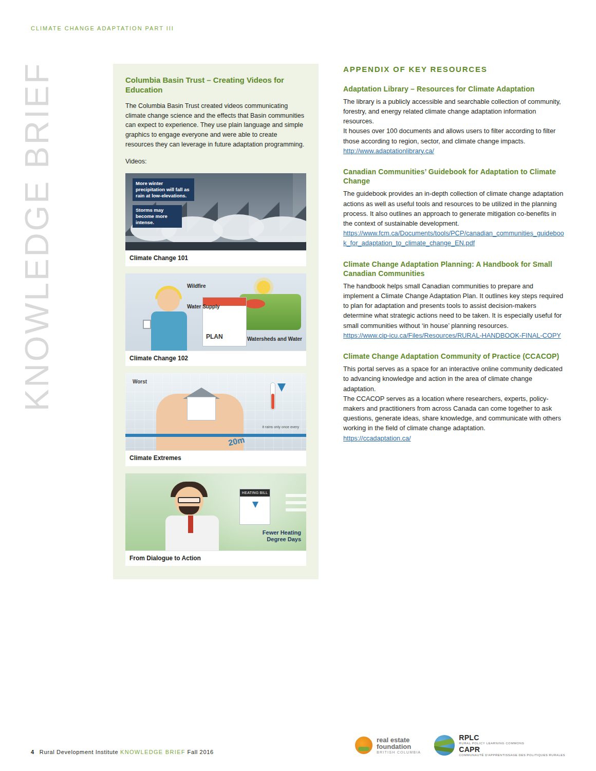Climate Change Adaptation Part III
KNOWLEDGE BRIEF
Columbia Basin Trust – Creating Videos for Education
The Columbia Basin Trust created videos communicating climate change science and the effects that Basin communities can expect to experience. They use plain language and simple graphics to engage everyone and were able to create resources they can leverage in future adaptation programming.
Videos:
More winter precipitation will fall as rain at low-elevations.
Storms may become more intense.
Climate Change 101
PLAN
Wildfire
Water Supply
Watersheds and Water
Climate Change 102
Worst
20m
it rains only once every
Climate Extremes
HEATING BILL
Fewer Heating
Degree Days
From Dialogue to Action
Appendix of Key Resources
Adaptation Library – Resources for Climate Adaptation
The library is a publicly accessible and searchable collection of community, forestry, and energy related climate change adaptation information resources.
It houses over 100 documents and allows users to filter according to filter those according to region, sector, and climate change impacts.
http://www.adaptationlibrary.ca/
Canadian Communities’ Guidebook for Adaptation to Climate Change
The guidebook provides an in-depth collection of climate change adaptation actions as well as useful tools and resources to be utilized in the planning process. It also outlines an approach to generate mitigation co-benefits in the context of sustainable development.
https://www.fcm.ca/Documents/tools/PCP/canadian_communities_guidebook_for_adaptation_to_climate_change_EN.pdf
Climate Change Adaptation Planning: A Handbook for Small Canadian Communities
The handbook helps small Canadian communities to prepare and implement a Climate Change Adaptation Plan. It outlines key steps required to plan for adaptation and presents tools to assist decision-makers determine what strategic actions need to be taken. It is especially useful for small communities without ‘in house’ planning resources.
https://www.cip-icu.ca/Files/Resources/RURAL-HANDBOOK-FINAL-COPY
Climate Change Adaptation Community of Practice (CCACOP)
This portal serves as a space for an interactive online community dedicated to advancing knowledge and action in the area of climate change adaptation.
The CCACOP serves as a location where researchers, experts, policy-makers and practitioners from across Canada can come together to ask questions, generate ideas, share knowledge, and communicate with others working in the field of climate change adaptation.
https://ccadaptation.ca/
4 Rural Development Institute KNOWLEDGE BRIEF Fall 2016
real estate
foundation
BRITISH COLUMBIA
RPLC
RURAL POLICY LEARNING COMMONS
CAPR
COMMUNAUTÉ D'APPRENTISSAGE DES POLITIQUES RURALES